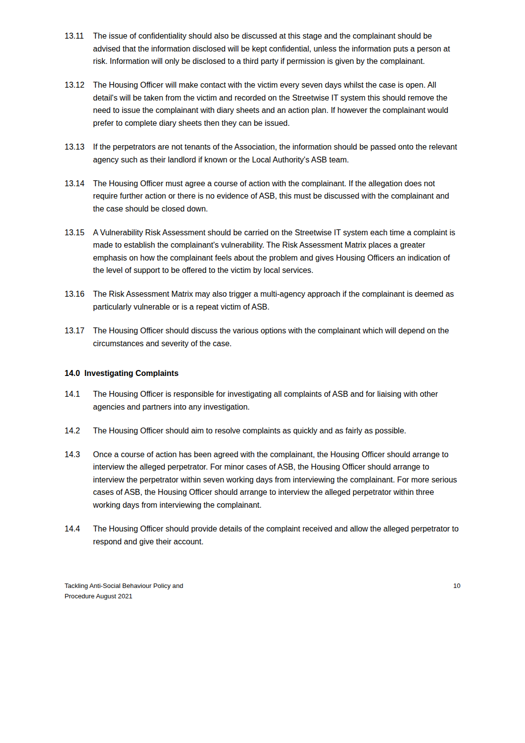13.11
The issue of confidentiality should also be discussed at this stage and the complainant should be advised that the information disclosed will be kept confidential, unless the information puts a person at risk. Information will only be disclosed to a third party if permission is given by the complainant.
13.12
The Housing Officer will make contact with the victim every seven days whilst the case is open. All detail's will be taken from the victim and recorded on the Streetwise IT system this should remove the need to issue the complainant with diary sheets and an action plan. If however the complainant would prefer to complete diary sheets then they can be issued.
13.13
If the perpetrators are not tenants of the Association, the information should be passed onto the relevant agency such as their landlord if known or the Local Authority's ASB team.
13.14
The Housing Officer must agree a course of action with the complainant. If the allegation does not require further action or there is no evidence of ASB, this must be discussed with the complainant and the case should be closed down.
13.15
A Vulnerability Risk Assessment should be carried on the Streetwise IT system each time a complaint is made to establish the complainant's vulnerability. The Risk Assessment Matrix places a greater emphasis on how the complainant feels about the problem and gives Housing Officers an indication of the level of support to be offered to the victim by local services.
13.16
The Risk Assessment Matrix may also trigger a multi-agency approach if the complainant is deemed as particularly vulnerable or is a repeat victim of ASB.
13.17
The Housing Officer should discuss the various options with the complainant which will depend on the circumstances and severity of the case.
14.0 Investigating Complaints
14.1
The Housing Officer is responsible for investigating all complaints of ASB and for liaising with other agencies and partners into any investigation.
14.2
The Housing Officer should aim to resolve complaints as quickly and as fairly as possible.
14.3
Once a course of action has been agreed with the complainant, the Housing Officer should arrange to interview the alleged perpetrator. For minor cases of ASB, the Housing Officer should arrange to interview the perpetrator within seven working days from interviewing the complainant. For more serious cases of ASB, the Housing Officer should arrange to interview the alleged perpetrator within three working days from interviewing the complainant.
14.4
The Housing Officer should provide details of the complaint received and allow the alleged perpetrator to respond and give their account.
Tackling Anti-Social Behaviour Policy and
Procedure August 2021
10